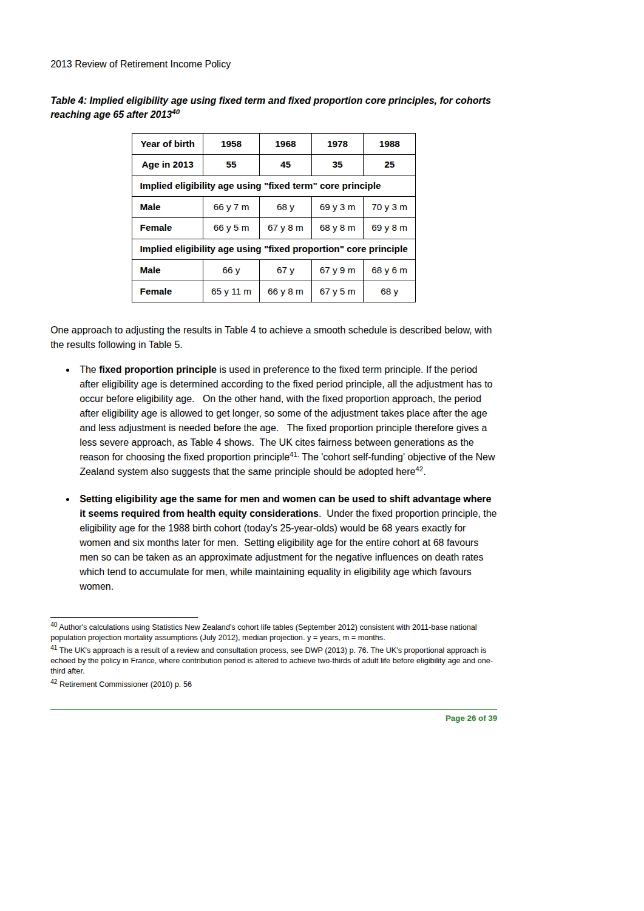2013 Review of Retirement Income Policy
Table 4: Implied eligibility age using fixed term and fixed proportion core principles, for cohorts reaching age 65 after 201340
| Year of birth | 1958 | 1968 | 1978 | 1988 |
| --- | --- | --- | --- | --- |
| Age in 2013 | 55 | 45 | 35 | 25 |
| Implied eligibility age using "fixed term" core principle |
| Male | 66 y 7 m | 68 y | 69 y 3 m | 70 y 3 m |
| Female | 66 y 5 m | 67 y 8 m | 68 y 8 m | 69 y 8 m |
| Implied eligibility age using "fixed proportion" core principle |
| Male | 66 y | 67 y | 67 y 9 m | 68 y 6 m |
| Female | 65 y 11 m | 66 y 8 m | 67 y 5 m | 68 y |
One approach to adjusting the results in Table 4 to achieve a smooth schedule is described below, with the results following in Table 5.
The fixed proportion principle is used in preference to the fixed term principle. If the period after eligibility age is determined according to the fixed period principle, all the adjustment has to occur before eligibility age. On the other hand, with the fixed proportion approach, the period after eligibility age is allowed to get longer, so some of the adjustment takes place after the age and less adjustment is needed before the age. The fixed proportion principle therefore gives a less severe approach, as Table 4 shows. The UK cites fairness between generations as the reason for choosing the fixed proportion principle41. The 'cohort self-funding' objective of the New Zealand system also suggests that the same principle should be adopted here42.
Setting eligibility age the same for men and women can be used to shift advantage where it seems required from health equity considerations. Under the fixed proportion principle, the eligibility age for the 1988 birth cohort (today's 25-year-olds) would be 68 years exactly for women and six months later for men. Setting eligibility age for the entire cohort at 68 favours men so can be taken as an approximate adjustment for the negative influences on death rates which tend to accumulate for men, while maintaining equality in eligibility age which favours women.
40 Author's calculations using Statistics New Zealand's cohort life tables (September 2012) consistent with 2011-base national population projection mortality assumptions (July 2012), median projection. y = years, m = months.
41 The UK's approach is a result of a review and consultation process, see DWP (2013) p. 76. The UK's proportional approach is echoed by the policy in France, where contribution period is altered to achieve two-thirds of adult life before eligibility age and one-third after.
42 Retirement Commissioner (2010) p. 56
Page 26 of 39